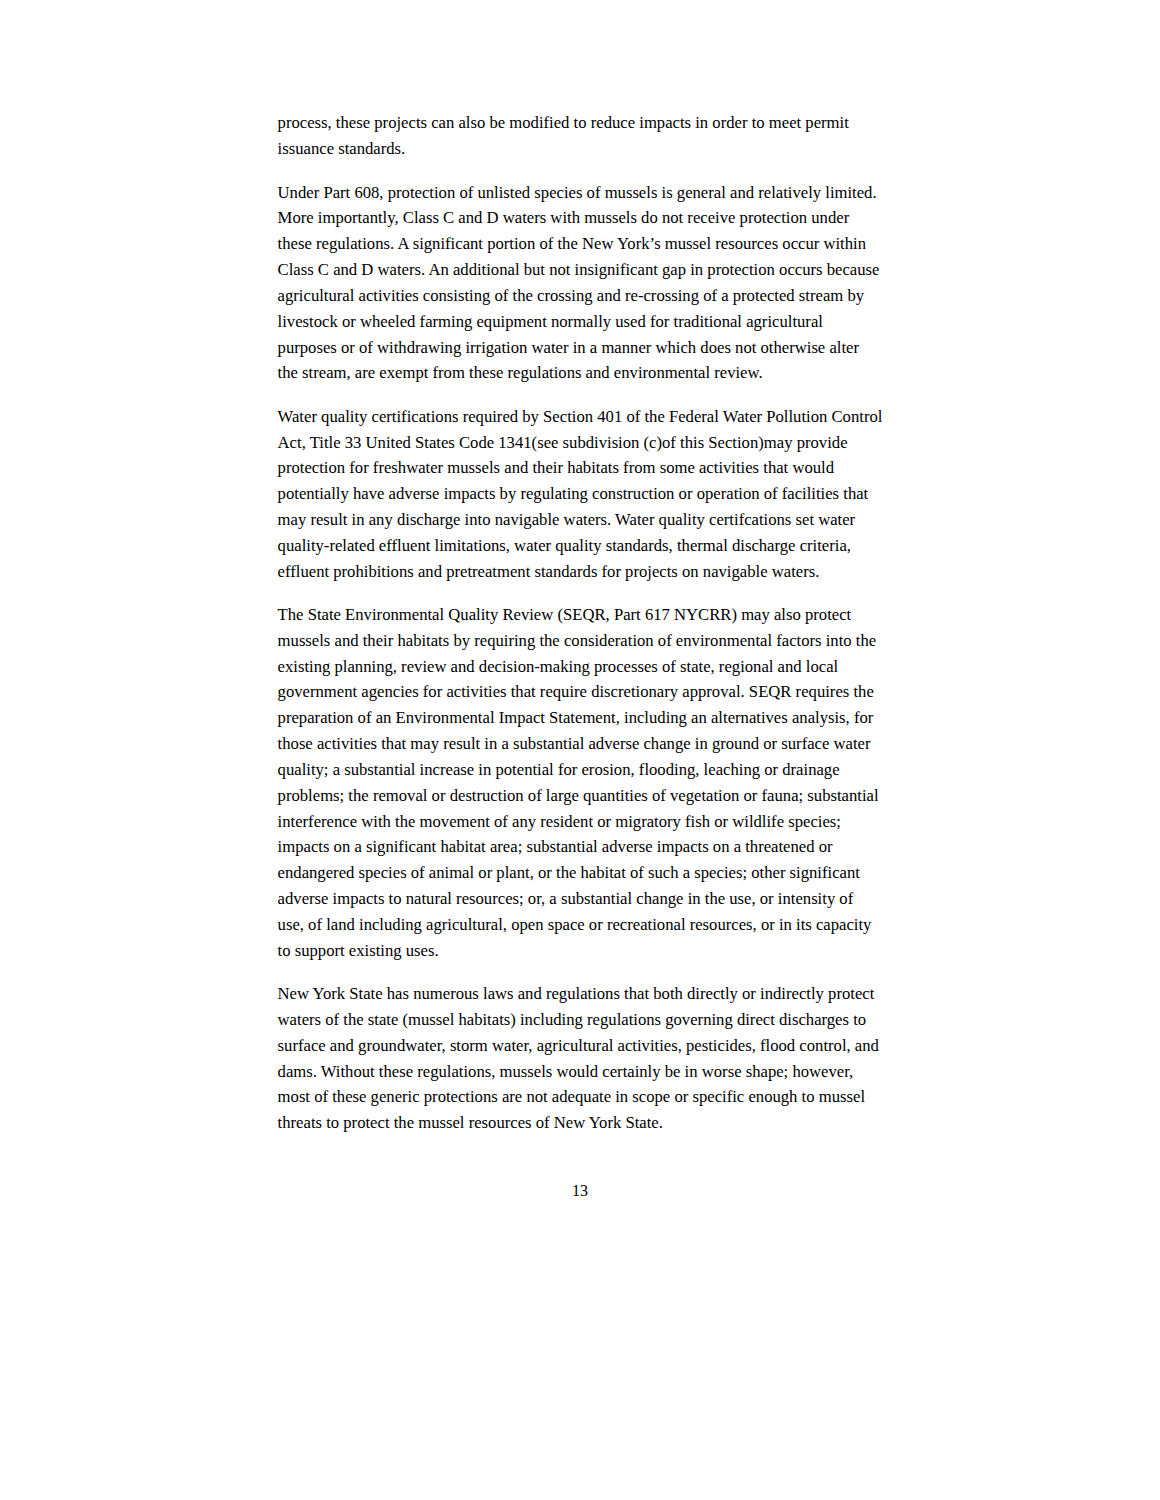process, these projects can also be modified to reduce impacts in order to meet permit issuance standards.
Under Part 608, protection of unlisted species of mussels is general and relatively limited. More importantly, Class C and D waters with mussels do not receive protection under these regulations. A significant portion of the New York’s mussel resources occur within Class C and D waters. An additional but not insignificant gap in protection occurs because agricultural activities consisting of the crossing and re-crossing of a protected stream by livestock or wheeled farming equipment normally used for traditional agricultural purposes or of withdrawing irrigation water in a manner which does not otherwise alter the stream, are exempt from these regulations and environmental review.
Water quality certifications required by Section 401 of the Federal Water Pollution Control Act, Title 33 United States Code 1341(see subdivision (c)of this Section)may provide protection for freshwater mussels and their habitats from some activities that would potentially have adverse impacts by regulating construction or operation of facilities that may result in any discharge into navigable waters. Water quality certifcations set water quality-related effluent limitations, water quality standards, thermal discharge criteria, effluent prohibitions and pretreatment standards for projects on navigable waters.
The State Environmental Quality Review (SEQR, Part 617 NYCRR) may also protect mussels and their habitats by requiring the consideration of environmental factors into the existing planning, review and decision-making processes of state, regional and local government agencies for activities that require discretionary approval. SEQR requires the preparation of an Environmental Impact Statement, including an alternatives analysis, for those activities that may result in a substantial adverse change in ground or surface water quality; a substantial increase in potential for erosion, flooding, leaching or drainage problems; the removal or destruction of large quantities of vegetation or fauna; substantial interference with the movement of any resident or migratory fish or wildlife species; impacts on a significant habitat area; substantial adverse impacts on a threatened or endangered species of animal or plant, or the habitat of such a species; other significant adverse impacts to natural resources; or, a substantial change in the use, or intensity of use, of land including agricultural, open space or recreational resources, or in its capacity to support existing uses.
New York State has numerous laws and regulations that both directly or indirectly protect waters of the state (mussel habitats) including regulations governing direct discharges to surface and groundwater, storm water, agricultural activities, pesticides, flood control, and dams. Without these regulations, mussels would certainly be in worse shape; however, most of these generic protections are not adequate in scope or specific enough to mussel threats to protect the mussel resources of New York State.
13